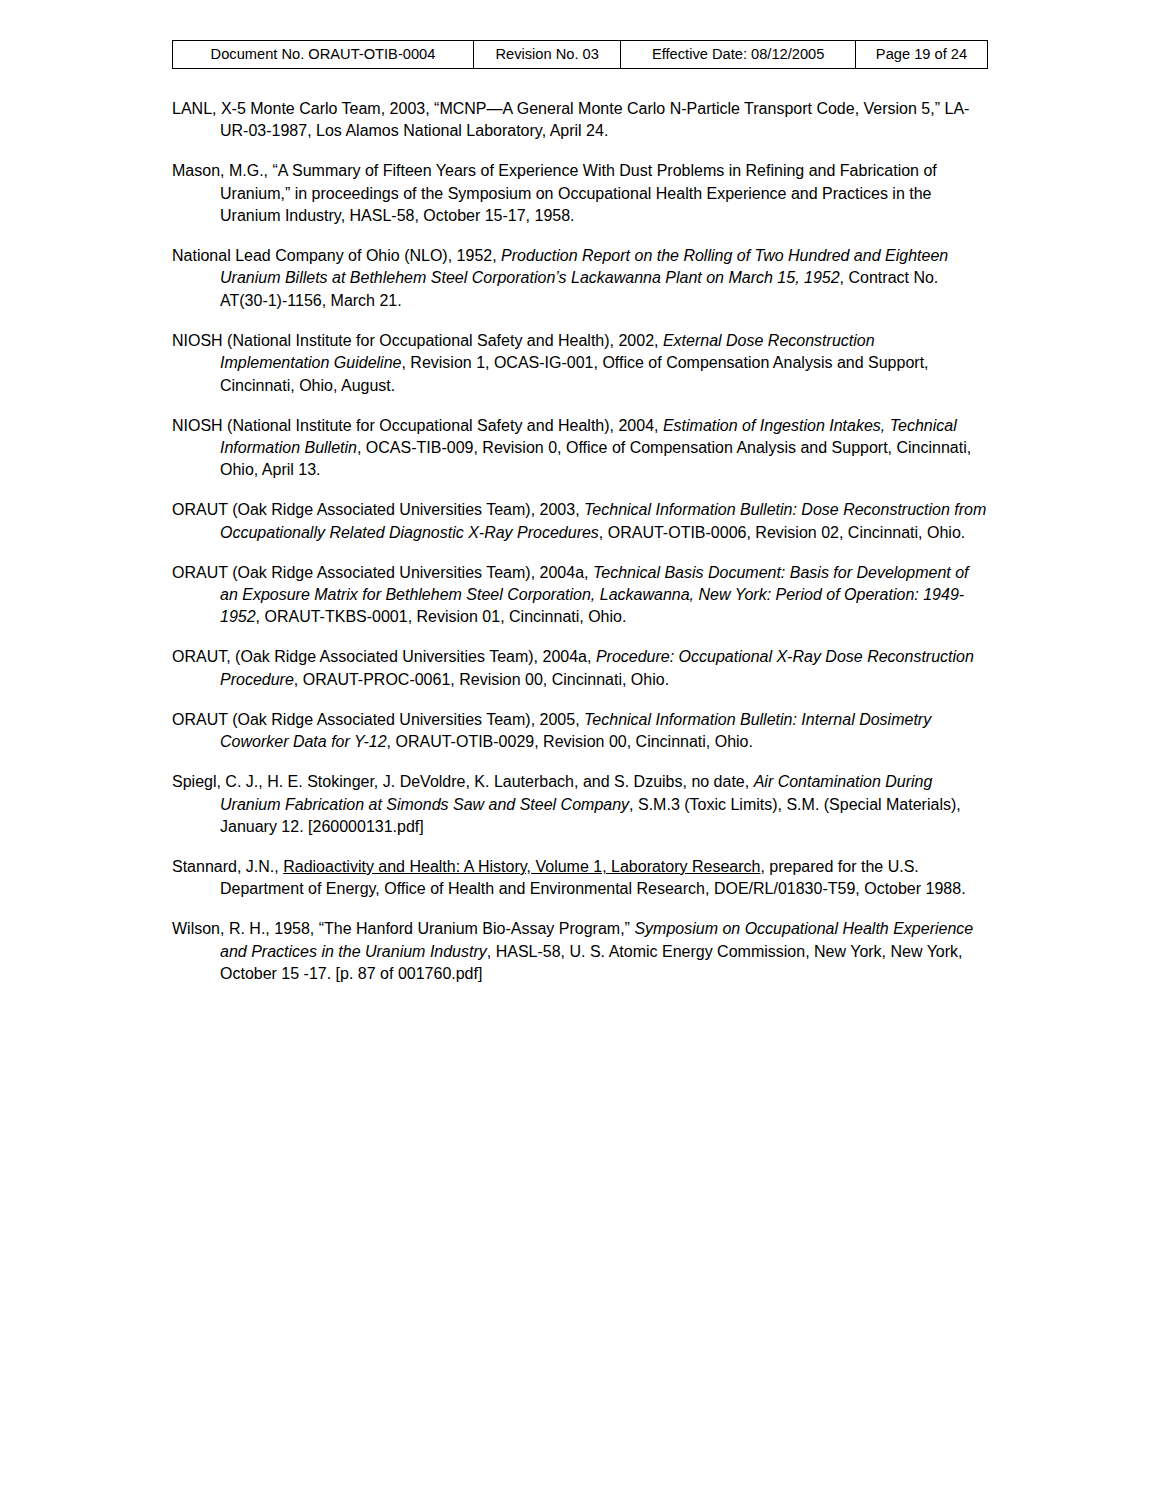| Document No. ORAUT-OTIB-0004 | Revision No. 03 | Effective Date: 08/12/2005 | Page 19 of 24 |
LANL, X-5 Monte Carlo Team, 2003, “MCNP—A General Monte Carlo N-Particle Transport Code, Version 5,” LA-UR-03-1987, Los Alamos National Laboratory, April 24.
Mason, M.G., “A Summary of Fifteen Years of Experience With Dust Problems in Refining and Fabrication of Uranium,” in proceedings of the Symposium on Occupational Health Experience and Practices in the Uranium Industry, HASL-58, October 15-17, 1958.
National Lead Company of Ohio (NLO), 1952, Production Report on the Rolling of Two Hundred and Eighteen Uranium Billets at Bethlehem Steel Corporation’s Lackawanna Plant on March 15, 1952, Contract No. AT(30-1)-1156, March 21.
NIOSH (National Institute for Occupational Safety and Health), 2002, External Dose Reconstruction Implementation Guideline, Revision 1, OCAS-IG-001, Office of Compensation Analysis and Support, Cincinnati, Ohio, August.
NIOSH (National Institute for Occupational Safety and Health), 2004, Estimation of Ingestion Intakes, Technical Information Bulletin, OCAS-TIB-009, Revision 0, Office of Compensation Analysis and Support, Cincinnati, Ohio, April 13.
ORAUT (Oak Ridge Associated Universities Team), 2003, Technical Information Bulletin: Dose Reconstruction from Occupationally Related Diagnostic X-Ray Procedures, ORAUT-OTIB-0006, Revision 02, Cincinnati, Ohio.
ORAUT (Oak Ridge Associated Universities Team), 2004a, Technical Basis Document: Basis for Development of an Exposure Matrix for Bethlehem Steel Corporation, Lackawanna, New York: Period of Operation: 1949-1952, ORAUT-TKBS-0001, Revision 01, Cincinnati, Ohio.
ORAUT, (Oak Ridge Associated Universities Team), 2004a, Procedure: Occupational X-Ray Dose Reconstruction Procedure, ORAUT-PROC-0061, Revision 00, Cincinnati, Ohio.
ORAUT (Oak Ridge Associated Universities Team), 2005, Technical Information Bulletin: Internal Dosimetry Coworker Data for Y-12, ORAUT-OTIB-0029, Revision 00, Cincinnati, Ohio.
Spiegl, C. J., H. E. Stokinger, J. DeVoldre, K. Lauterbach, and S. Dzuibs, no date, Air Contamination During Uranium Fabrication at Simonds Saw and Steel Company, S.M.3 (Toxic Limits), S.M. (Special Materials), January 12. [260000131.pdf]
Stannard, J.N., Radioactivity and Health: A History, Volume 1, Laboratory Research, prepared for the U.S. Department of Energy, Office of Health and Environmental Research, DOE/RL/01830-T59, October 1988.
Wilson, R. H., 1958, “The Hanford Uranium Bio-Assay Program,” Symposium on Occupational Health Experience and Practices in the Uranium Industry, HASL-58, U. S. Atomic Energy Commission, New York, New York, October 15 -17. [p. 87 of 001760.pdf]